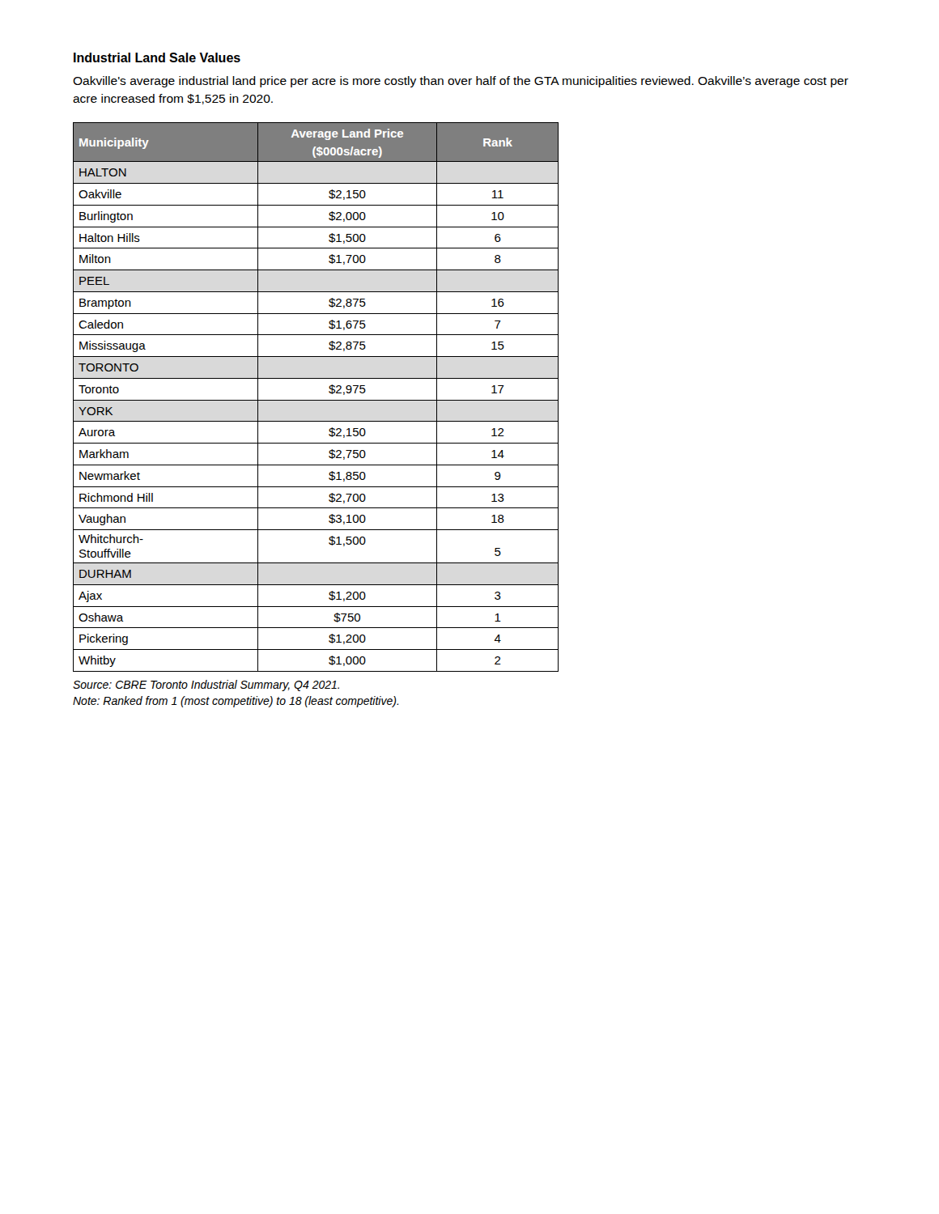Industrial Land Sale Values
Oakville's average industrial land price per acre is more costly than over half of the GTA municipalities reviewed. Oakville’s average cost per acre increased from $1,525 in 2020.
| Municipality | Average Land Price ($000s/acre) | Rank |
| --- | --- | --- |
| HALTON | | |
| Oakville | $2,150 | 11 |
| Burlington | $2,000 | 10 |
| Halton Hills | $1,500 | 6 |
| Milton | $1,700 | 8 |
| PEEL | | |
| Brampton | $2,875 | 16 |
| Caledon | $1,675 | 7 |
| Mississauga | $2,875 | 15 |
| TORONTO | | |
| Toronto | $2,975 | 17 |
| YORK | | |
| Aurora | $2,150 | 12 |
| Markham | $2,750 | 14 |
| Newmarket | $1,850 | 9 |
| Richmond Hill | $2,700 | 13 |
| Vaughan | $3,100 | 18 |
| Whitchurch- Stouffville | $1,500 | 5 |
| DURHAM | | |
| Ajax | $1,200 | 3 |
| Oshawa | $750 | 1 |
| Pickering | $1,200 | 4 |
| Whitby | $1,000 | 2 |
Source: CBRE Toronto Industrial Summary, Q4 2021.
Note: Ranked from 1 (most competitive) to 18 (least competitive).